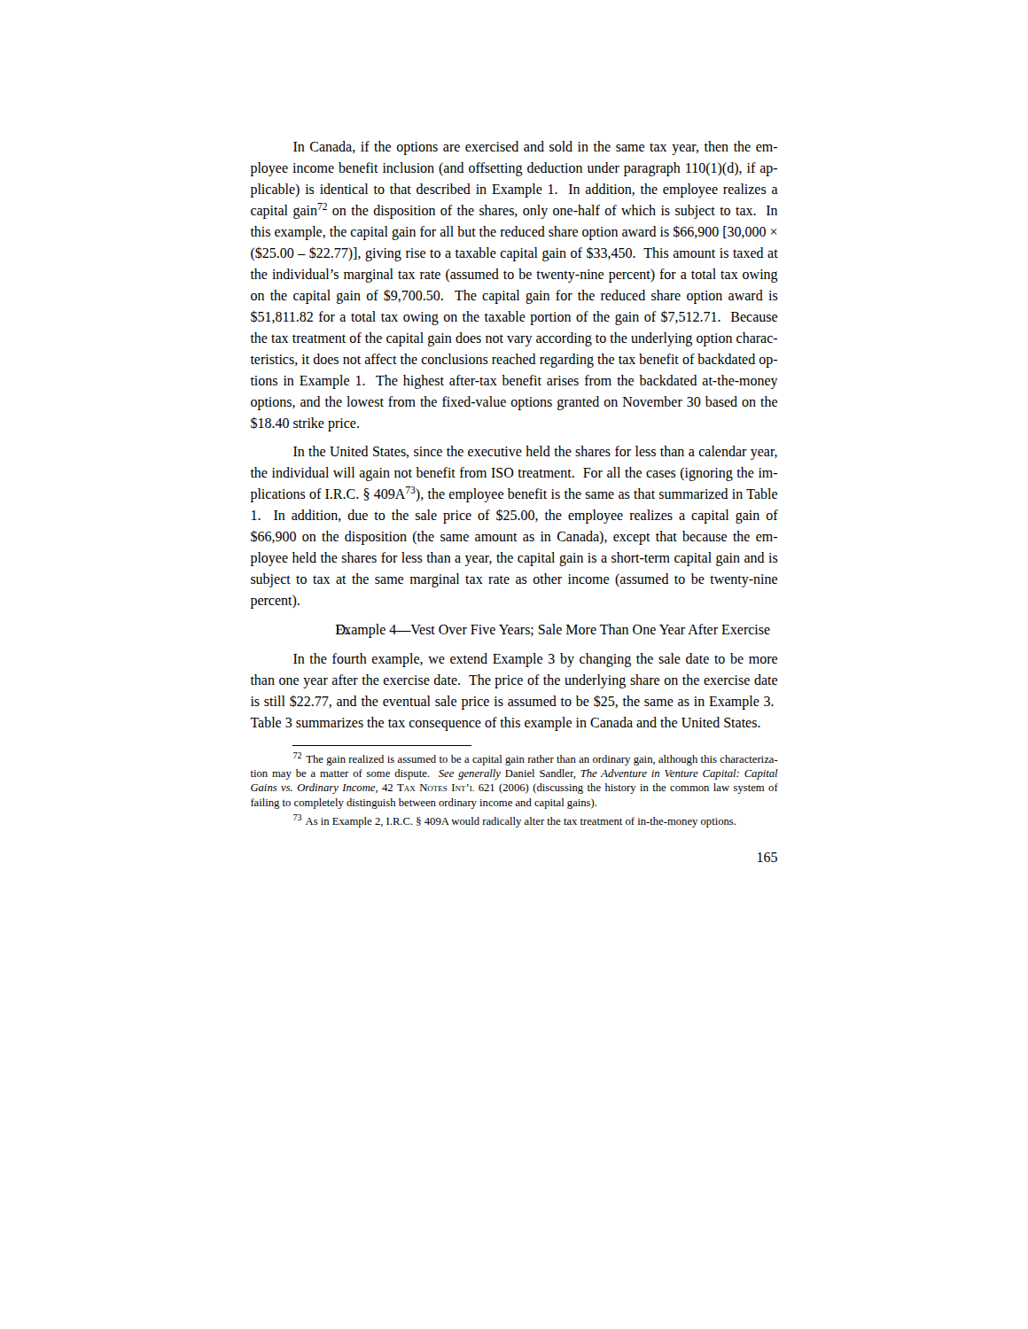In Canada, if the options are exercised and sold in the same tax year, then the employee income benefit inclusion (and offsetting deduction under paragraph 110(1)(d), if applicable) is identical to that described in Example 1. In addition, the employee realizes a capital gain72 on the disposition of the shares, only one-half of which is subject to tax. In this example, the capital gain for all but the reduced share option award is $66,900 [30,000 × ($25.00 – $22.77)], giving rise to a taxable capital gain of $33,450. This amount is taxed at the individual’s marginal tax rate (assumed to be twenty-nine percent) for a total tax owing on the capital gain of $9,700.50. The capital gain for the reduced share option award is $51,811.82 for a total tax owing on the taxable portion of the gain of $7,512.71. Because the tax treatment of the capital gain does not vary according to the underlying option characteristics, it does not affect the conclusions reached regarding the tax benefit of backdated options in Example 1. The highest after-tax benefit arises from the backdated at-the-money options, and the lowest from the fixed-value options granted on November 30 based on the $18.40 strike price.
In the United States, since the executive held the shares for less than a calendar year, the individual will again not benefit from ISO treatment. For all the cases (ignoring the implications of I.R.C. § 409A73), the employee benefit is the same as that summarized in Table 1. In addition, due to the sale price of $25.00, the employee realizes a capital gain of $66,900 on the disposition (the same amount as in Canada), except that because the employee held the shares for less than a year, the capital gain is a short-term capital gain and is subject to tax at the same marginal tax rate as other income (assumed to be twenty-nine percent).
D. Example 4—Vest Over Five Years; Sale More Than One Year After Exercise
In the fourth example, we extend Example 3 by changing the sale date to be more than one year after the exercise date. The price of the underlying share on the exercise date is still $22.77, and the eventual sale price is assumed to be $25, the same as in Example 3. Table 3 summarizes the tax consequence of this example in Canada and the United States.
72 The gain realized is assumed to be a capital gain rather than an ordinary gain, although this characterization may be a matter of some dispute. See generally Daniel Sandler, The Adventure in Venture Capital: Capital Gains vs. Ordinary Income, 42 Tax Notes Int’l 621 (2006) (discussing the history in the common law system of failing to completely distinguish between ordinary income and capital gains).
73 As in Example 2, I.R.C. § 409A would radically alter the tax treatment of in-the-money options.
165